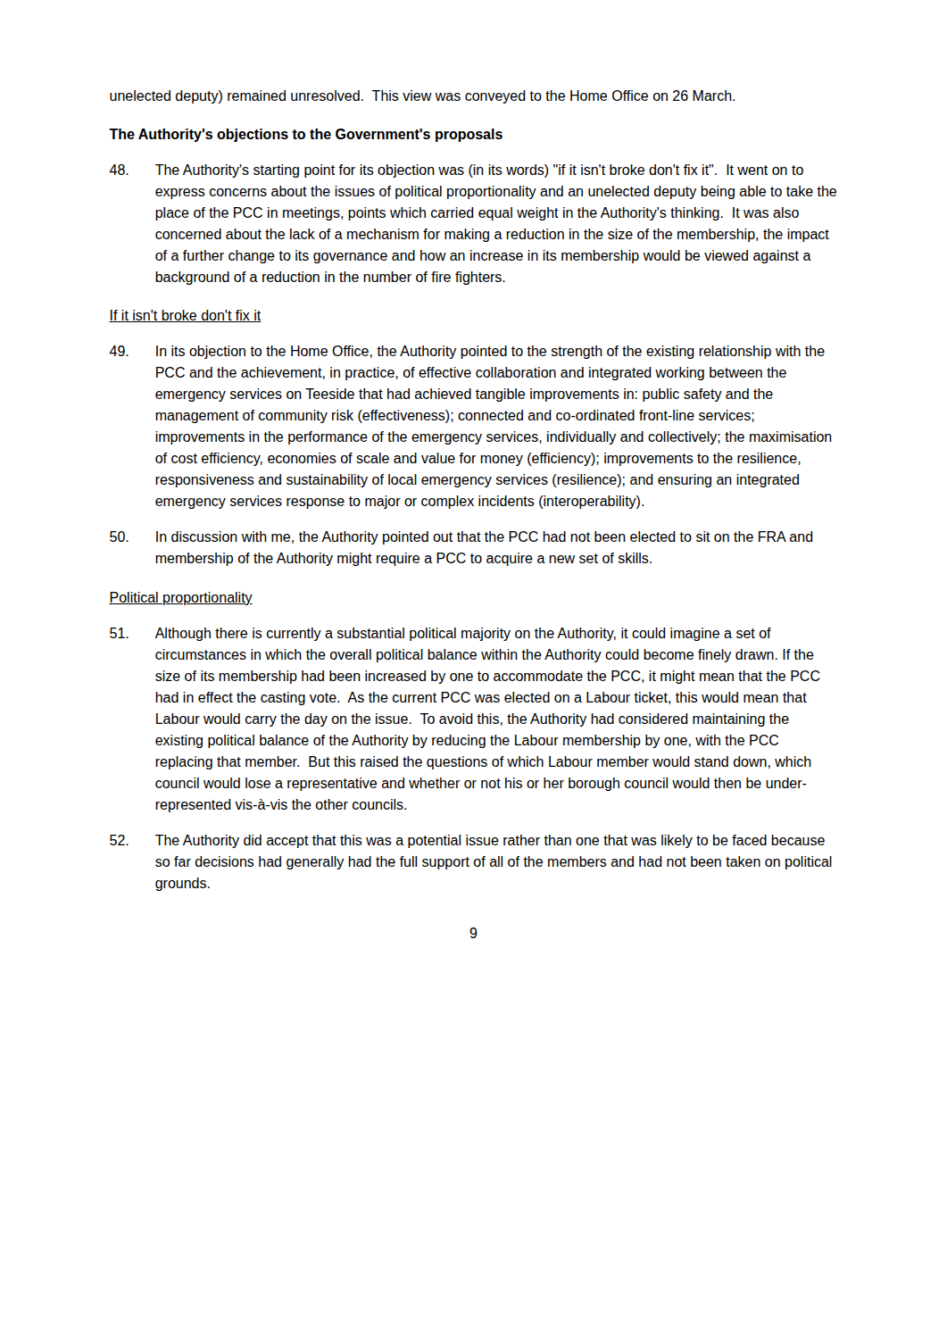unelected deputy) remained unresolved. This view was conveyed to the Home Office on 26 March.
The Authority's objections to the Government's proposals
48.
The Authority's starting point for its objection was (in its words) "if it isn't broke don't fix it". It went on to express concerns about the issues of political proportionality and an unelected deputy being able to take the place of the PCC in meetings, points which carried equal weight in the Authority's thinking. It was also concerned about the lack of a mechanism for making a reduction in the size of the membership, the impact of a further change to its governance and how an increase in its membership would be viewed against a background of a reduction in the number of fire fighters.
If it isn't broke don't fix it
49.
In its objection to the Home Office, the Authority pointed to the strength of the existing relationship with the PCC and the achievement, in practice, of effective collaboration and integrated working between the emergency services on Teeside that had achieved tangible improvements in: public safety and the management of community risk (effectiveness); connected and co-ordinated front-line services; improvements in the performance of the emergency services, individually and collectively; the maximisation of cost efficiency, economies of scale and value for money (efficiency); improvements to the resilience, responsiveness and sustainability of local emergency services (resilience); and ensuring an integrated emergency services response to major or complex incidents (interoperability).
50.
In discussion with me, the Authority pointed out that the PCC had not been elected to sit on the FRA and membership of the Authority might require a PCC to acquire a new set of skills.
Political proportionality
51.
Although there is currently a substantial political majority on the Authority, it could imagine a set of circumstances in which the overall political balance within the Authority could become finely drawn. If the size of its membership had been increased by one to accommodate the PCC, it might mean that the PCC had in effect the casting vote. As the current PCC was elected on a Labour ticket, this would mean that Labour would carry the day on the issue. To avoid this, the Authority had considered maintaining the existing political balance of the Authority by reducing the Labour membership by one, with the PCC replacing that member. But this raised the questions of which Labour member would stand down, which council would lose a representative and whether or not his or her borough council would then be under-represented vis-à-vis the other councils.
52.
The Authority did accept that this was a potential issue rather than one that was likely to be faced because so far decisions had generally had the full support of all of the members and had not been taken on political grounds.
9